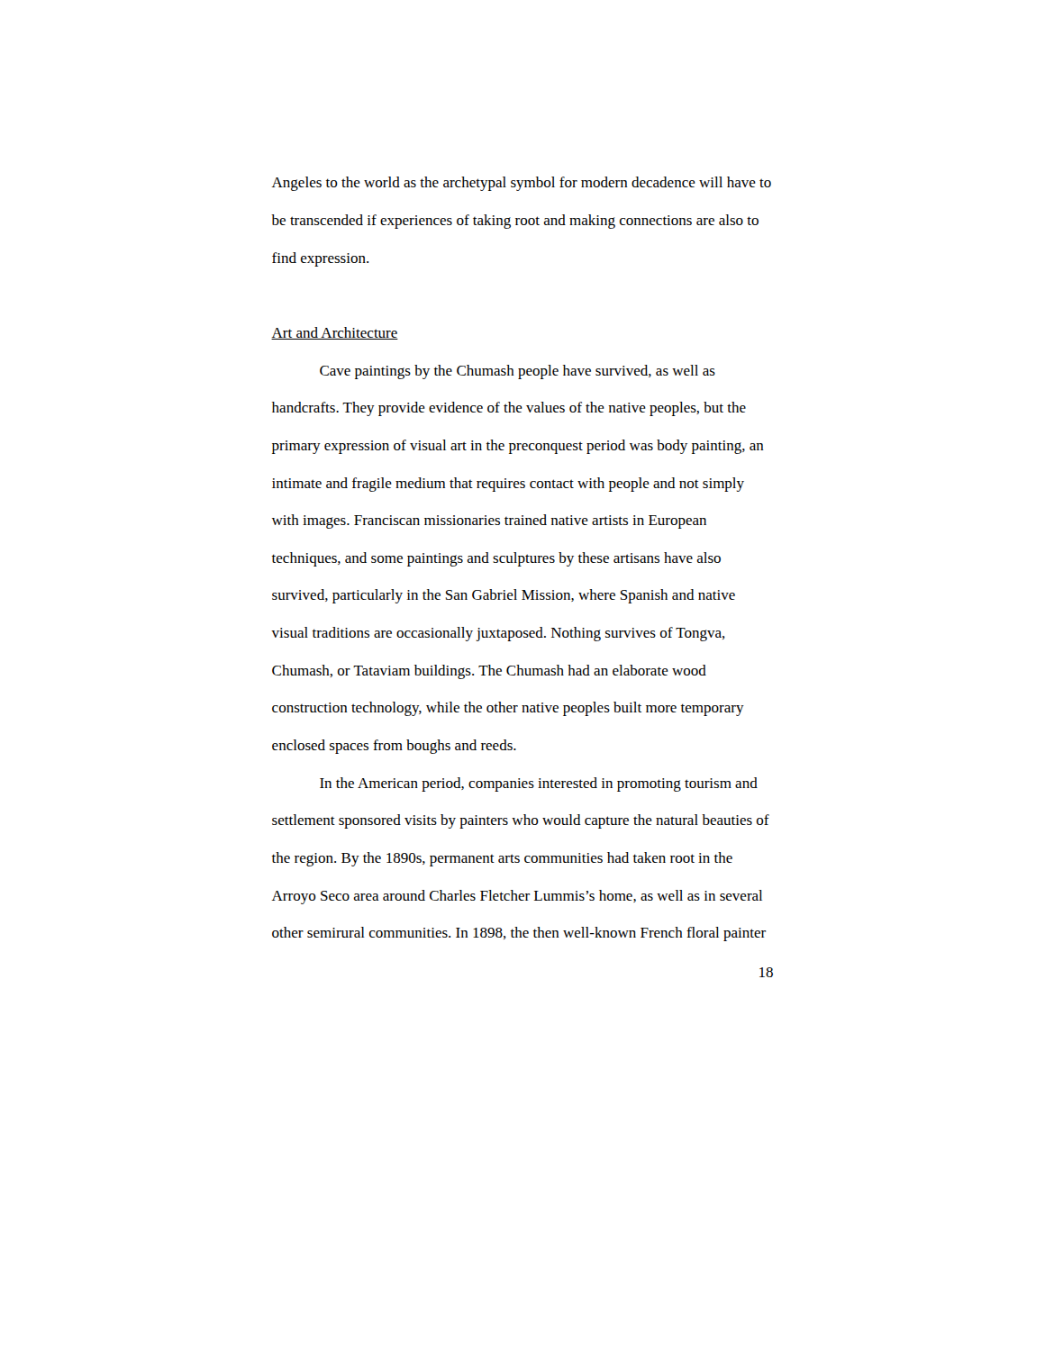Angeles to the world as the archetypal symbol for modern decadence will have to be transcended if experiences of taking root and making connections are also to find expression.
Art and Architecture
Cave paintings by the Chumash people have survived, as well as handcrafts. They provide evidence of the values of the native peoples, but the primary expression of visual art in the preconquest period was body painting, an intimate and fragile medium that requires contact with people and not simply with images. Franciscan missionaries trained native artists in European techniques, and some paintings and sculptures by these artisans have also survived, particularly in the San Gabriel Mission, where Spanish and native visual traditions are occasionally juxtaposed. Nothing survives of Tongva, Chumash, or Tataviam buildings. The Chumash had an elaborate wood construction technology, while the other native peoples built more temporary enclosed spaces from boughs and reeds.
In the American period, companies interested in promoting tourism and settlement sponsored visits by painters who would capture the natural beauties of the region. By the 1890s, permanent arts communities had taken root in the Arroyo Seco area around Charles Fletcher Lummis’s home, as well as in several other semirural communities. In 1898, the then well-known French floral painter
18